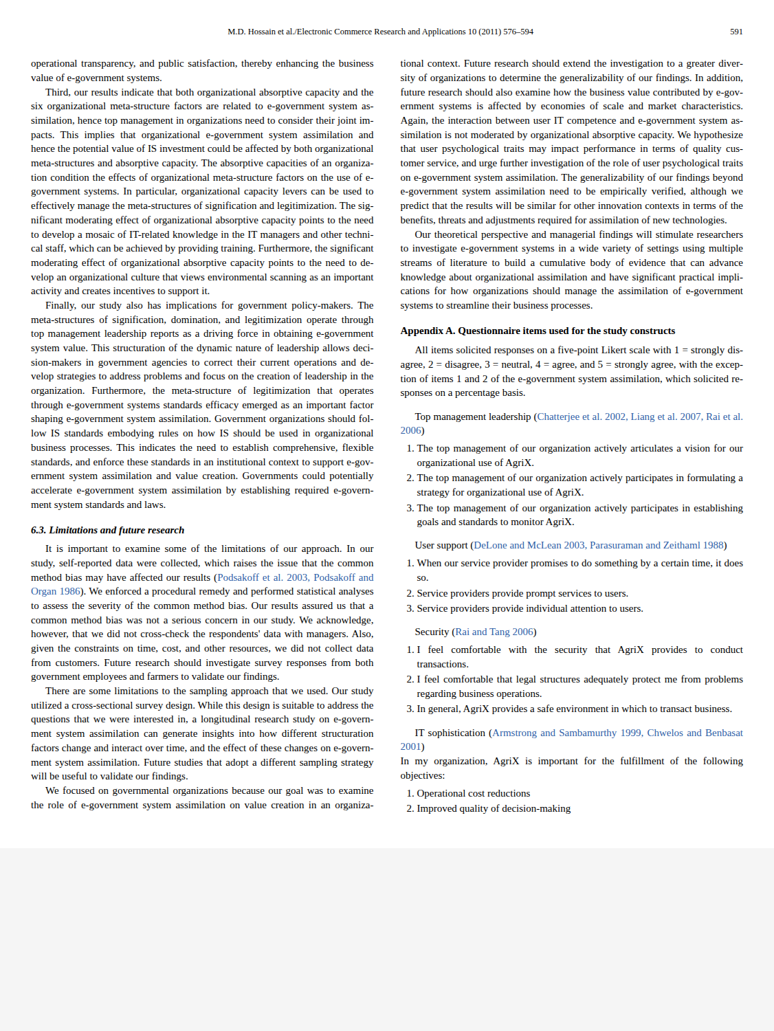M.D. Hossain et al./Electronic Commerce Research and Applications 10 (2011) 576–594
591
operational transparency, and public satisfaction, thereby enhancing the business value of e-government systems.
Third, our results indicate that both organizational absorptive capacity and the six organizational meta-structure factors are related to e-government system assimilation, hence top management in organizations need to consider their joint impacts. This implies that organizational e-government system assimilation and hence the potential value of IS investment could be affected by both organizational meta-structures and absorptive capacity. The absorptive capacities of an organization condition the effects of organizational meta-structure factors on the use of e-government systems. In particular, organizational capacity levers can be used to effectively manage the meta-structures of signification and legitimization. The significant moderating effect of organizational absorptive capacity points to the need to develop a mosaic of IT-related knowledge in the IT managers and other technical staff, which can be achieved by providing training. Furthermore, the significant moderating effect of organizational absorptive capacity points to the need to develop an organizational culture that views environmental scanning as an important activity and creates incentives to support it.
Finally, our study also has implications for government policy-makers. The meta-structures of signification, domination, and legitimization operate through top management leadership reports as a driving force in obtaining e-government system value. This structuration of the dynamic nature of leadership allows decision-makers in government agencies to correct their current operations and develop strategies to address problems and focus on the creation of leadership in the organization. Furthermore, the meta-structure of legitimization that operates through e-government systems standards efficacy emerged as an important factor shaping e-government system assimilation. Government organizations should follow IS standards embodying rules on how IS should be used in organizational business processes. This indicates the need to establish comprehensive, flexible standards, and enforce these standards in an institutional context to support e-government system assimilation and value creation. Governments could potentially accelerate e-government system assimilation by establishing required e-government system standards and laws.
6.3. Limitations and future research
It is important to examine some of the limitations of our approach. In our study, self-reported data were collected, which raises the issue that the common method bias may have affected our results (Podsakoff et al. 2003, Podsakoff and Organ 1986). We enforced a procedural remedy and performed statistical analyses to assess the severity of the common method bias. Our results assured us that a common method bias was not a serious concern in our study. We acknowledge, however, that we did not cross-check the respondents' data with managers. Also, given the constraints on time, cost, and other resources, we did not collect data from customers. Future research should investigate survey responses from both government employees and farmers to validate our findings.
There are some limitations to the sampling approach that we used. Our study utilized a cross-sectional survey design. While this design is suitable to address the questions that we were interested in, a longitudinal research study on e-government system assimilation can generate insights into how different structuration factors change and interact over time, and the effect of these changes on e-government system assimilation. Future studies that adopt a different sampling strategy will be useful to validate our findings.
We focused on governmental organizations because our goal was to examine the role of e-government system assimilation on value creation in an organizational context. Future research should extend the investigation to a greater diversity of organizations to determine the generalizability of our findings. In addition, future research should also examine how the business value contributed by e-government systems is affected by economies of scale and market characteristics. Again, the interaction between user IT competence and e-government system assimilation is not moderated by organizational absorptive capacity. We hypothesize that user psychological traits may impact performance in terms of quality customer service, and urge further investigation of the role of user psychological traits on e-government system assimilation. The generalizability of our findings beyond e-government system assimilation need to be empirically verified, although we predict that the results will be similar for other innovation contexts in terms of the benefits, threats and adjustments required for assimilation of new technologies.
Our theoretical perspective and managerial findings will stimulate researchers to investigate e-government systems in a wide variety of settings using multiple streams of literature to build a cumulative body of evidence that can advance knowledge about organizational assimilation and have significant practical implications for how organizations should manage the assimilation of e-government systems to streamline their business processes.
Appendix A. Questionnaire items used for the study constructs
All items solicited responses on a five-point Likert scale with 1 = strongly disagree, 2 = disagree, 3 = neutral, 4 = agree, and 5 = strongly agree, with the exception of items 1 and 2 of the e-government system assimilation, which solicited responses on a percentage basis.
Top management leadership (Chatterjee et al. 2002, Liang et al. 2007, Rai et al. 2006)
The top management of our organization actively articulates a vision for our organizational use of AgriX.
The top management of our organization actively participates in formulating a strategy for organizational use of AgriX.
The top management of our organization actively participates in establishing goals and standards to monitor AgriX.
User support (DeLone and McLean 2003, Parasuraman and Zeithaml 1988)
When our service provider promises to do something by a certain time, it does so.
Service providers provide prompt services to users.
Service providers provide individual attention to users.
Security (Rai and Tang 2006)
I feel comfortable with the security that AgriX provides to conduct transactions.
I feel comfortable that legal structures adequately protect me from problems regarding business operations.
In general, AgriX provides a safe environment in which to transact business.
IT sophistication (Armstrong and Sambamurthy 1999, Chwelos and Benbasat 2001)
In my organization, AgriX is important for the fulfillment of the following objectives:
Operational cost reductions
Improved quality of decision-making